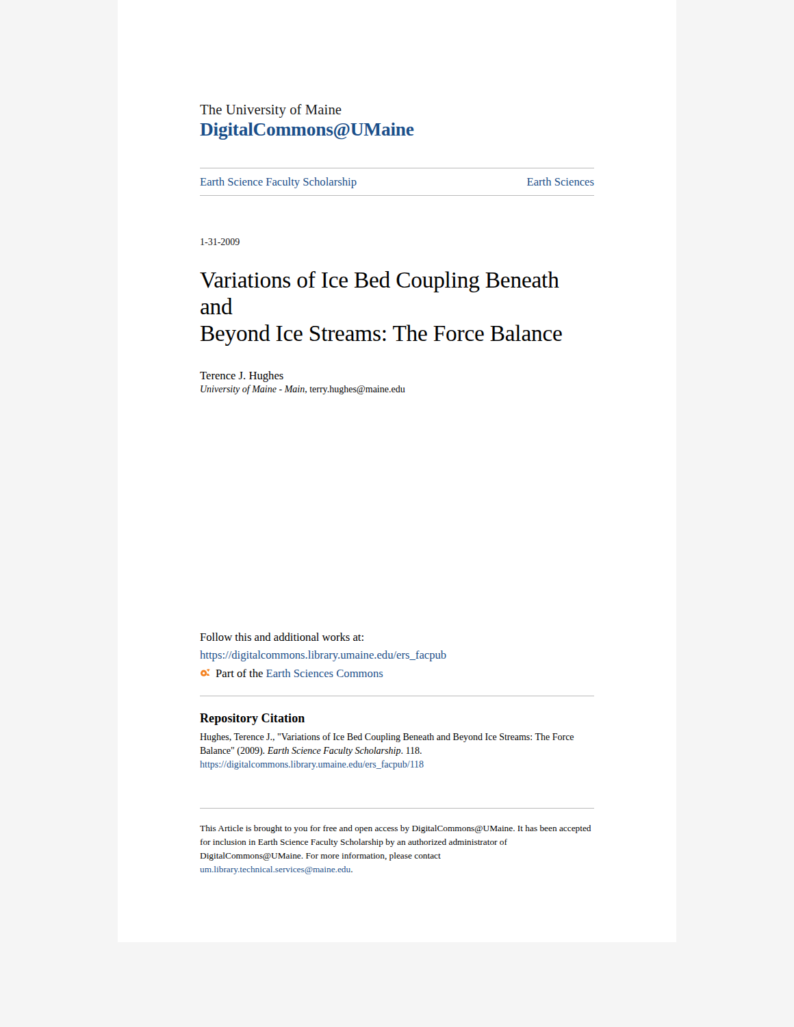The University of Maine
DigitalCommons@UMaine
Earth Science Faculty Scholarship Earth Sciences
1-31-2009
Variations of Ice Bed Coupling Beneath and
Beyond Ice Streams: The Force Balance
Terence J. Hughes
University of Maine - Main, terry.hughes@maine.edu
Follow this and additional works at: https://digitalcommons.library.umaine.edu/ers_facpub
Part of the Earth Sciences Commons
Repository Citation
Hughes, Terence J., "Variations of Ice Bed Coupling Beneath and Beyond Ice Streams: The Force Balance" (2009). Earth Science Faculty Scholarship. 118.
https://digitalcommons.library.umaine.edu/ers_facpub/118
This Article is brought to you for free and open access by DigitalCommons@UMaine. It has been accepted for inclusion in Earth Science Faculty Scholarship by an authorized administrator of DigitalCommons@UMaine. For more information, please contact um.library.technical.services@maine.edu.